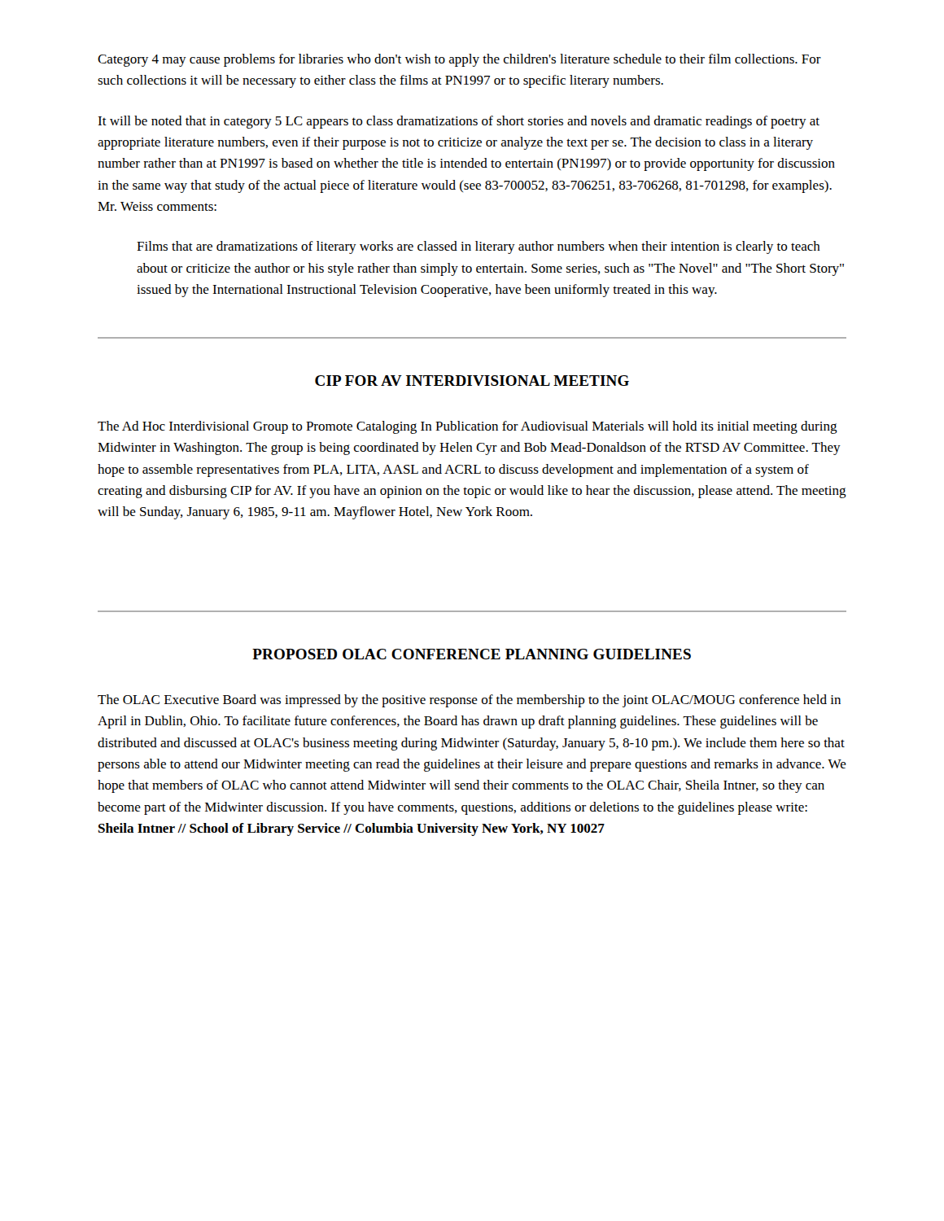Category 4 may cause problems for libraries who don't wish to apply the children's literature schedule to their film collections. For such collections it will be necessary to either class the films at PN1997 or to specific literary numbers.
It will be noted that in category 5 LC appears to class dramatizations of short stories and novels and dramatic readings of poetry at appropriate literature numbers, even if their purpose is not to criticize or analyze the text per se. The decision to class in a literary number rather than at PN1997 is based on whether the title is intended to entertain (PN1997) or to provide opportunity for discussion in the same way that study of the actual piece of literature would (see 83-700052, 83-706251, 83-706268, 81-701298, for examples). Mr. Weiss comments:
Films that are dramatizations of literary works are classed in literary author numbers when their intention is clearly to teach about or criticize the author or his style rather than simply to entertain. Some series, such as "The Novel" and "The Short Story" issued by the International Instructional Television Cooperative, have been uniformly treated in this way.
CIP FOR AV INTERDIVISIONAL MEETING
The Ad Hoc Interdivisional Group to Promote Cataloging In Publication for Audiovisual Materials will hold its initial meeting during Midwinter in Washington. The group is being coordinated by Helen Cyr and Bob Mead-Donaldson of the RTSD AV Committee. They hope to assemble representatives from PLA, LITA, AASL and ACRL to discuss development and implementation of a system of creating and disbursing CIP for AV. If you have an opinion on the topic or would like to hear the discussion, please attend. The meeting will be Sunday, January 6, 1985, 9-11 am. Mayflower Hotel, New York Room.
PROPOSED OLAC CONFERENCE PLANNING GUIDELINES
The OLAC Executive Board was impressed by the positive response of the membership to the joint OLAC/MOUG conference held in April in Dublin, Ohio. To facilitate future conferences, the Board has drawn up draft planning guidelines. These guidelines will be distributed and discussed at OLAC's business meeting during Midwinter (Saturday, January 5, 8-10 pm.). We include them here so that persons able to attend our Midwinter meeting can read the guidelines at their leisure and prepare questions and remarks in advance. We hope that members of OLAC who cannot attend Midwinter will send their comments to the OLAC Chair, Sheila Intner, so they can become part of the Midwinter discussion. If you have comments, questions, additions or deletions to the guidelines please write: Sheila Intner // School of Library Service // Columbia University New York, NY 10027